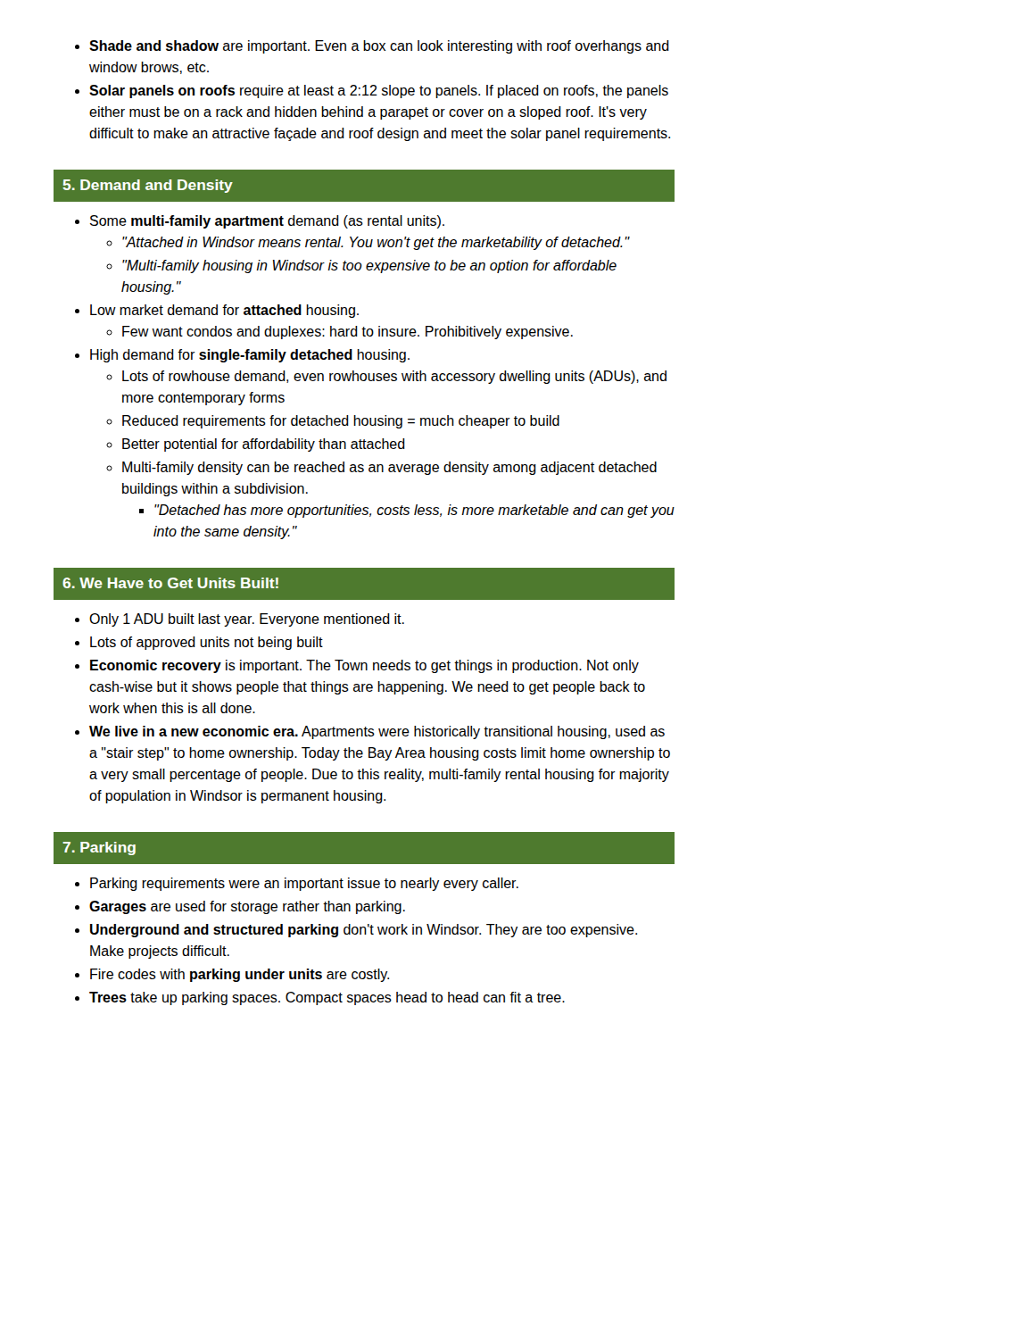Shade and shadow are important. Even a box can look interesting with roof overhangs and window brows, etc.
Solar panels on roofs require at least a 2:12 slope to panels. If placed on roofs, the panels either must be on a rack and hidden behind a parapet or cover on a sloped roof. It's very difficult to make an attractive façade and roof design and meet the solar panel requirements.
5. Demand and Density
Some multi-family apartment demand (as rental units).
"Attached in Windsor means rental. You won't get the marketability of detached."
"Multi-family housing in Windsor is too expensive to be an option for affordable housing."
Low market demand for attached housing.
Few want condos and duplexes: hard to insure. Prohibitively expensive.
High demand for single-family detached housing.
Lots of rowhouse demand, even rowhouses with accessory dwelling units (ADUs), and more contemporary forms
Reduced requirements for detached housing = much cheaper to build
Better potential for affordability than attached
Multi-family density can be reached as an average density among adjacent detached buildings within a subdivision.
"Detached has more opportunities, costs less, is more marketable and can get you into the same density."
6. We Have to Get Units Built!
Only 1 ADU built last year. Everyone mentioned it.
Lots of approved units not being built
Economic recovery is important. The Town needs to get things in production. Not only cash-wise but it shows people that things are happening. We need to get people back to work when this is all done.
We live in a new economic era. Apartments were historically transitional housing, used as a "stair step" to home ownership. Today the Bay Area housing costs limit home ownership to a very small percentage of people. Due to this reality, multi-family rental housing for majority of population in Windsor is permanent housing.
7. Parking
Parking requirements were an important issue to nearly every caller.
Garages are used for storage rather than parking.
Underground and structured parking don't work in Windsor. They are too expensive. Make projects difficult.
Fire codes with parking under units are costly.
Trees take up parking spaces. Compact spaces head to head can fit a tree.